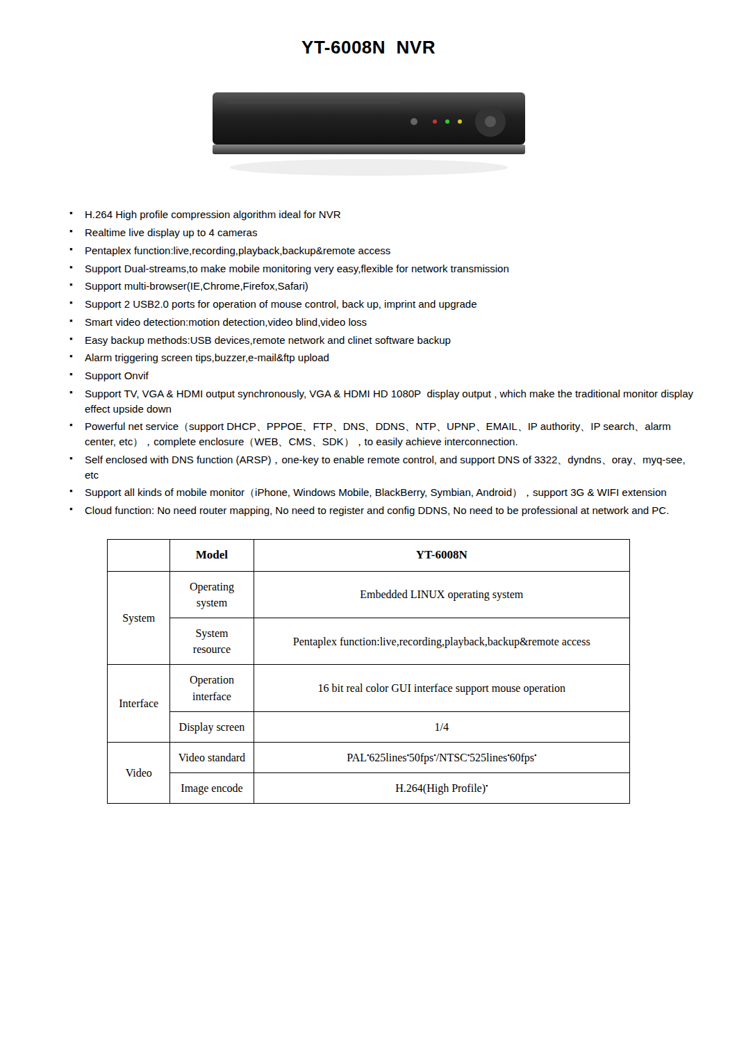YT-6008N NVR
H.264 High profile compression algorithm ideal for NVR
Realtime live display up to 4 cameras
Pentaplex function:live,recording,playback,backup&remote access
Support Dual-streams,to make mobile monitoring very easy,flexible for network transmission
Support multi-browser(IE,Chrome,Firefox,Safari)
Support 2 USB2.0 ports for operation of mouse control, back up, imprint and upgrade
Smart video detection:motion detection,video blind,video loss
Easy backup methods:USB devices,remote network and clinet software backup
Alarm triggering screen tips,buzzer,e-mail&ftp upload
Support Onvif
Support TV, VGA & HDMI output synchronously, VGA & HDMI HD 1080P display output , which make the traditional monitor display effect upside down
Powerful net service（support DHCP、PPPOE、FTP、DNS、DDNS、NTP、UPNP、EMAIL、IP authority、IP search、alarm center, etc），complete enclosure（WEB、CMS、SDK），to easily achieve interconnection.
Self enclosed with DNS function (ARSP)，one-key to enable remote control, and support DNS of 3322、dyndns、oray、myq-see, etc
Support all kinds of mobile monitor（iPhone, Windows Mobile, BlackBerry, Symbian, Android），support 3G & WIFI extension
Cloud function: No need router mapping, No need to register and config DDNS, No need to be professional at network and PC.
| | Model | YT-6008N |
| System | Operating system | Embedded LINUX operating system |
| System resource | Pentaplex function:live,recording,playback,backup&remote access |
| Interface | Operation interface | 16 bit real color GUI interface support mouse operation |
| Display screen | 1/4 |
| Video | Video standard | PAL ▪ 625lines ▪ 50fps ▪ /NTSC ▪ 525lines ▪ 60fps ▪ |
| Image encode | H.264(High Profile) ▪ |